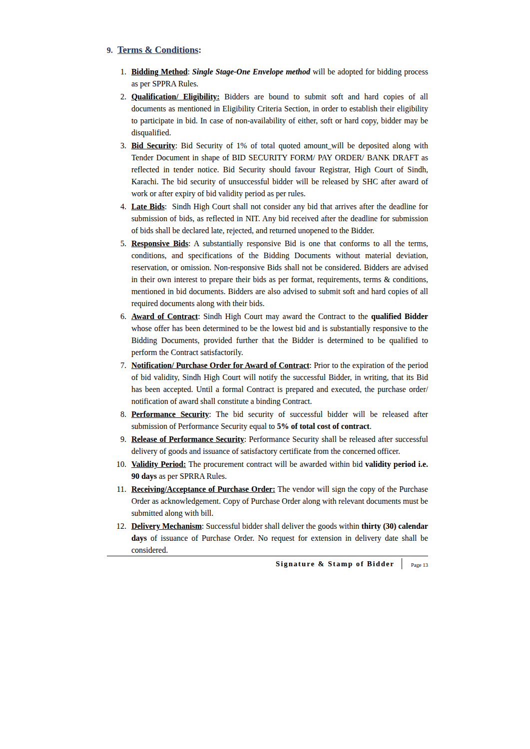9. Terms & Conditions:
Bidding Method: Single Stage-One Envelope method will be adopted for bidding process as per SPPRA Rules.
Qualification/ Eligibility: Bidders are bound to submit soft and hard copies of all documents as mentioned in Eligibility Criteria Section, in order to establish their eligibility to participate in bid. In case of non-availability of either, soft or hard copy, bidder may be disqualified.
Bid Security: Bid Security of 1% of total quoted amount will be deposited along with Tender Document in shape of BID SECURITY FORM/ PAY ORDER/ BANK DRAFT as reflected in tender notice. Bid Security should favour Registrar, High Court of Sindh, Karachi. The bid security of unsuccessful bidder will be released by SHC after award of work or after expiry of bid validity period as per rules.
Late Bids: Sindh High Court shall not consider any bid that arrives after the deadline for submission of bids, as reflected in NIT. Any bid received after the deadline for submission of bids shall be declared late, rejected, and returned unopened to the Bidder.
Responsive Bids: A substantially responsive Bid is one that conforms to all the terms, conditions, and specifications of the Bidding Documents without material deviation, reservation, or omission. Non-responsive Bids shall not be considered. Bidders are advised in their own interest to prepare their bids as per format, requirements, terms & conditions, mentioned in bid documents. Bidders are also advised to submit soft and hard copies of all required documents along with their bids.
Award of Contract: Sindh High Court may award the Contract to the qualified Bidder whose offer has been determined to be the lowest bid and is substantially responsive to the Bidding Documents, provided further that the Bidder is determined to be qualified to perform the Contract satisfactorily.
Notification/ Purchase Order for Award of Contract: Prior to the expiration of the period of bid validity, Sindh High Court will notify the successful Bidder, in writing, that its Bid has been accepted. Until a formal Contract is prepared and executed, the purchase order/ notification of award shall constitute a binding Contract.
Performance Security: The bid security of successful bidder will be released after submission of Performance Security equal to 5% of total cost of contract.
Release of Performance Security: Performance Security shall be released after successful delivery of goods and issuance of satisfactory certificate from the concerned officer.
Validity Period: The procurement contract will be awarded within bid validity period i.e. 90 days as per SPRRA Rules.
Receiving/Acceptance of Purchase Order: The vendor will sign the copy of the Purchase Order as acknowledgement. Copy of Purchase Order along with relevant documents must be submitted along with bill.
Delivery Mechanism: Successful bidder shall deliver the goods within thirty (30) calendar days of issuance of Purchase Order. No request for extension in delivery date shall be considered.
Signature & Stamp of Bidder Page 13